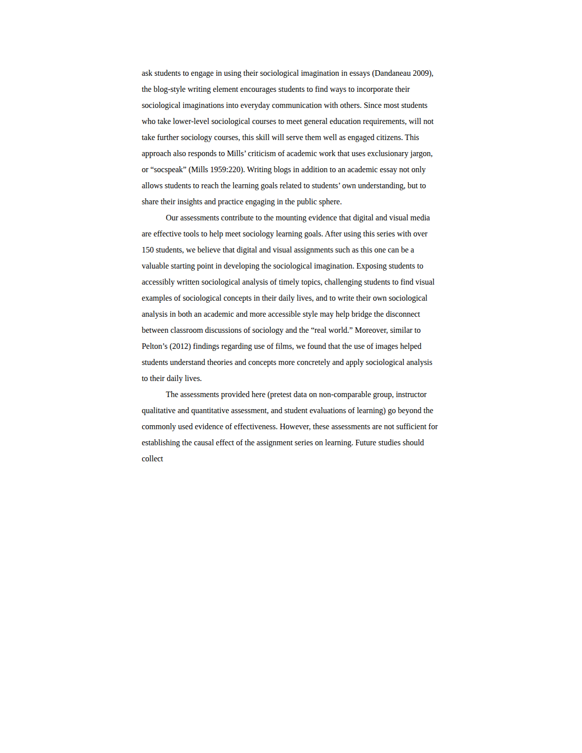ask students to engage in using their sociological imagination in essays (Dandaneau 2009), the blog-style writing element encourages students to find ways to incorporate their sociological imaginations into everyday communication with others. Since most students who take lower-level sociological courses to meet general education requirements, will not take further sociology courses, this skill will serve them well as engaged citizens. This approach also responds to Mills’ criticism of academic work that uses exclusionary jargon, or “socspeak” (Mills 1959:220). Writing blogs in addition to an academic essay not only allows students to reach the learning goals related to students’ own understanding, but to share their insights and practice engaging in the public sphere.
Our assessments contribute to the mounting evidence that digital and visual media are effective tools to help meet sociology learning goals. After using this series with over 150 students, we believe that digital and visual assignments such as this one can be a valuable starting point in developing the sociological imagination. Exposing students to accessibly written sociological analysis of timely topics, challenging students to find visual examples of sociological concepts in their daily lives, and to write their own sociological analysis in both an academic and more accessible style may help bridge the disconnect between classroom discussions of sociology and the “real world.” Moreover, similar to Pelton’s (2012) findings regarding use of films, we found that the use of images helped students understand theories and concepts more concretely and apply sociological analysis to their daily lives.
The assessments provided here (pretest data on non-comparable group, instructor qualitative and quantitative assessment, and student evaluations of learning) go beyond the commonly used evidence of effectiveness. However, these assessments are not sufficient for establishing the causal effect of the assignment series on learning. Future studies should collect